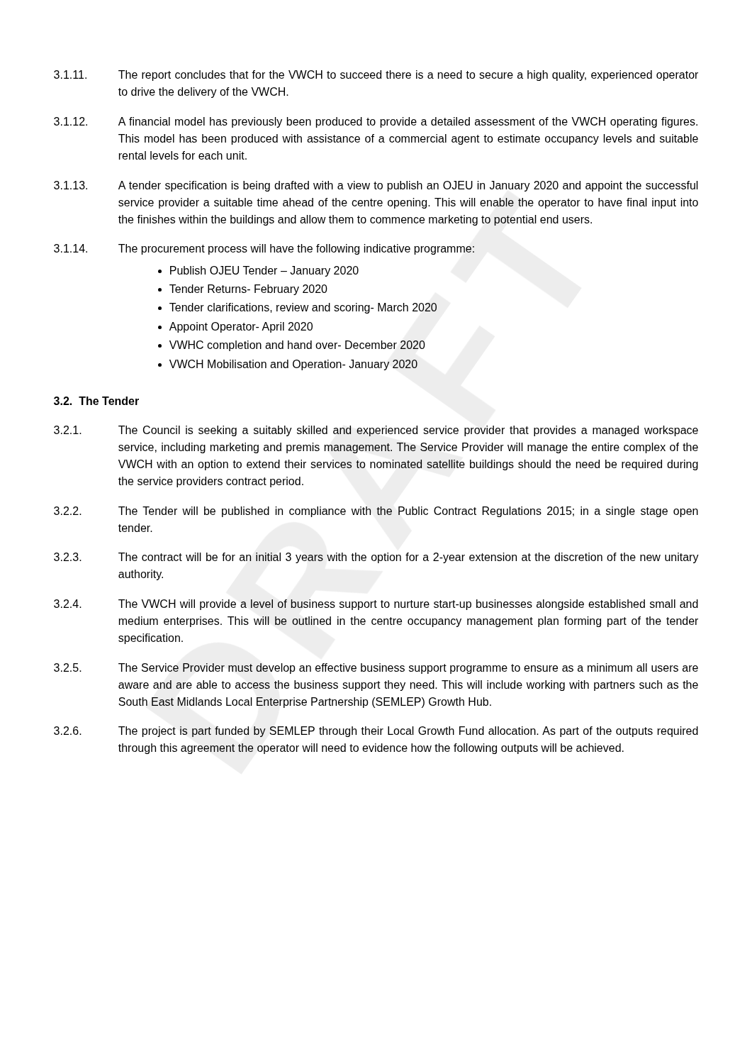DRAFT
3.1.11.
The report concludes that for the VWCH to succeed there is a need to secure a high quality, experienced operator to drive the delivery of the VWCH.
3.1.12.
A financial model has previously been produced to provide a detailed assessment of the VWCH operating figures. This model has been produced with assistance of a commercial agent to estimate occupancy levels and suitable rental levels for each unit.
3.1.13.
A tender specification is being drafted with a view to publish an OJEU in January 2020 and appoint the successful service provider a suitable time ahead of the centre opening. This will enable the operator to have final input into the finishes within the buildings and allow them to commence marketing to potential end users.
3.1.14.
The procurement process will have the following indicative programme:
Publish OJEU Tender – January 2020
Tender Returns- February 2020
Tender clarifications, review and scoring- March 2020
Appoint Operator- April 2020
VWHC completion and hand over- December 2020
VWCH Mobilisation and Operation- January 2020
3.2. The Tender
3.2.1.
The Council is seeking a suitably skilled and experienced service provider that provides a managed workspace service, including marketing and premis management. The Service Provider will manage the entire complex of the VWCH with an option to extend their services to nominated satellite buildings should the need be required during the service providers contract period.
3.2.2.
The Tender will be published in compliance with the Public Contract Regulations 2015; in a single stage open tender.
3.2.3.
The contract will be for an initial 3 years with the option for a 2-year extension at the discretion of the new unitary authority.
3.2.4.
The VWCH will provide a level of business support to nurture start-up businesses alongside established small and medium enterprises. This will be outlined in the centre occupancy management plan forming part of the tender specification.
3.2.5.
The Service Provider must develop an effective business support programme to ensure as a minimum all users are aware and are able to access the business support they need. This will include working with partners such as the South East Midlands Local Enterprise Partnership (SEMLEP) Growth Hub.
3.2.6.
The project is part funded by SEMLEP through their Local Growth Fund allocation. As part of the outputs required through this agreement the operator will need to evidence how the following outputs will be achieved.